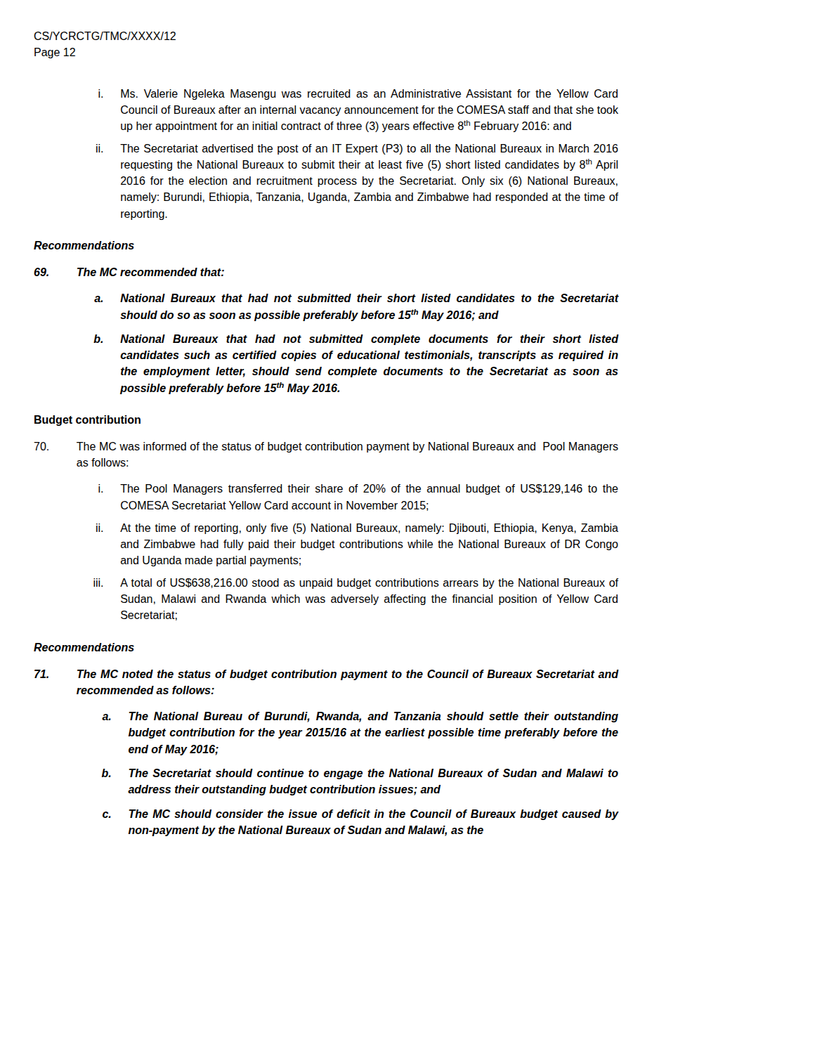CS/YCRCTG/TMC/XXXX/12
Page 12
Ms. Valerie Ngeleka Masengu was recruited as an Administrative Assistant for the Yellow Card Council of Bureaux after an internal vacancy announcement for the COMESA staff and that she took up her appointment for an initial contract of three (3) years effective 8th February 2016: and
The Secretariat advertised the post of an IT Expert (P3) to all the National Bureaux in March 2016 requesting the National Bureaux to submit their at least five (5) short listed candidates by 8th April 2016 for the election and recruitment process by the Secretariat. Only six (6) National Bureaux, namely: Burundi, Ethiopia, Tanzania, Uganda, Zambia and Zimbabwe had responded at the time of reporting.
Recommendations
69.
The MC recommended that:
National Bureaux that had not submitted their short listed candidates to the Secretariat should do so as soon as possible preferably before 15th May 2016; and
National Bureaux that had not submitted complete documents for their short listed candidates such as certified copies of educational testimonials, transcripts as required in the employment letter, should send complete documents to the Secretariat as soon as possible preferably before 15th May 2016.
Budget contribution
70.
The MC was informed of the status of budget contribution payment by National Bureaux and Pool Managers as follows:
The Pool Managers transferred their share of 20% of the annual budget of US$129,146 to the COMESA Secretariat Yellow Card account in November 2015;
At the time of reporting, only five (5) National Bureaux, namely: Djibouti, Ethiopia, Kenya, Zambia and Zimbabwe had fully paid their budget contributions while the National Bureaux of DR Congo and Uganda made partial payments;
A total of US$638,216.00 stood as unpaid budget contributions arrears by the National Bureaux of Sudan, Malawi and Rwanda which was adversely affecting the financial position of Yellow Card Secretariat;
Recommendations
71.
The MC noted the status of budget contribution payment to the Council of Bureaux Secretariat and recommended as follows:
The National Bureau of Burundi, Rwanda, and Tanzania should settle their outstanding budget contribution for the year 2015/16 at the earliest possible time preferably before the end of May 2016;
The Secretariat should continue to engage the National Bureaux of Sudan and Malawi to address their outstanding budget contribution issues; and
The MC should consider the issue of deficit in the Council of Bureaux budget caused by non-payment by the National Bureaux of Sudan and Malawi, as the